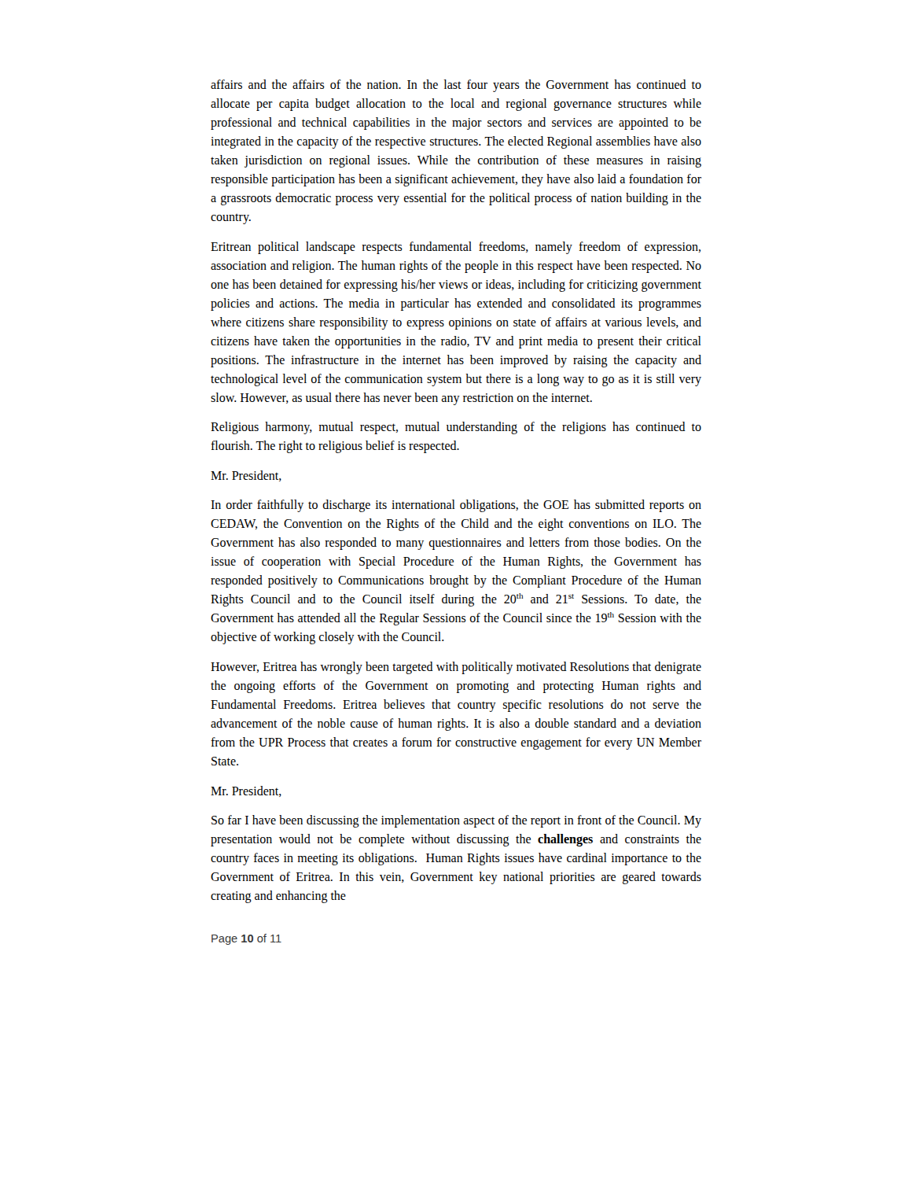affairs and the affairs of the nation. In the last four years the Government has continued to allocate per capita budget allocation to the local and regional governance structures while professional and technical capabilities in the major sectors and services are appointed to be integrated in the capacity of the respective structures. The elected Regional assemblies have also taken jurisdiction on regional issues. While the contribution of these measures in raising responsible participation has been a significant achievement, they have also laid a foundation for a grassroots democratic process very essential for the political process of nation building in the country.
Eritrean political landscape respects fundamental freedoms, namely freedom of expression, association and religion. The human rights of the people in this respect have been respected. No one has been detained for expressing his/her views or ideas, including for criticizing government policies and actions. The media in particular has extended and consolidated its programmes where citizens share responsibility to express opinions on state of affairs at various levels, and citizens have taken the opportunities in the radio, TV and print media to present their critical positions. The infrastructure in the internet has been improved by raising the capacity and technological level of the communication system but there is a long way to go as it is still very slow. However, as usual there has never been any restriction on the internet.
Religious harmony, mutual respect, mutual understanding of the religions has continued to flourish. The right to religious belief is respected.
Mr. President,
In order faithfully to discharge its international obligations, the GOE has submitted reports on CEDAW, the Convention on the Rights of the Child and the eight conventions on ILO. The Government has also responded to many questionnaires and letters from those bodies. On the issue of cooperation with Special Procedure of the Human Rights, the Government has responded positively to Communications brought by the Compliant Procedure of the Human Rights Council and to the Council itself during the 20th and 21st Sessions. To date, the Government has attended all the Regular Sessions of the Council since the 19th Session with the objective of working closely with the Council.
However, Eritrea has wrongly been targeted with politically motivated Resolutions that denigrate the ongoing efforts of the Government on promoting and protecting Human rights and Fundamental Freedoms. Eritrea believes that country specific resolutions do not serve the advancement of the noble cause of human rights. It is also a double standard and a deviation from the UPR Process that creates a forum for constructive engagement for every UN Member State.
Mr. President,
So far I have been discussing the implementation aspect of the report in front of the Council. My presentation would not be complete without discussing the challenges and constraints the country faces in meeting its obligations. Human Rights issues have cardinal importance to the Government of Eritrea. In this vein, Government key national priorities are geared towards creating and enhancing the
Page 10 of 11